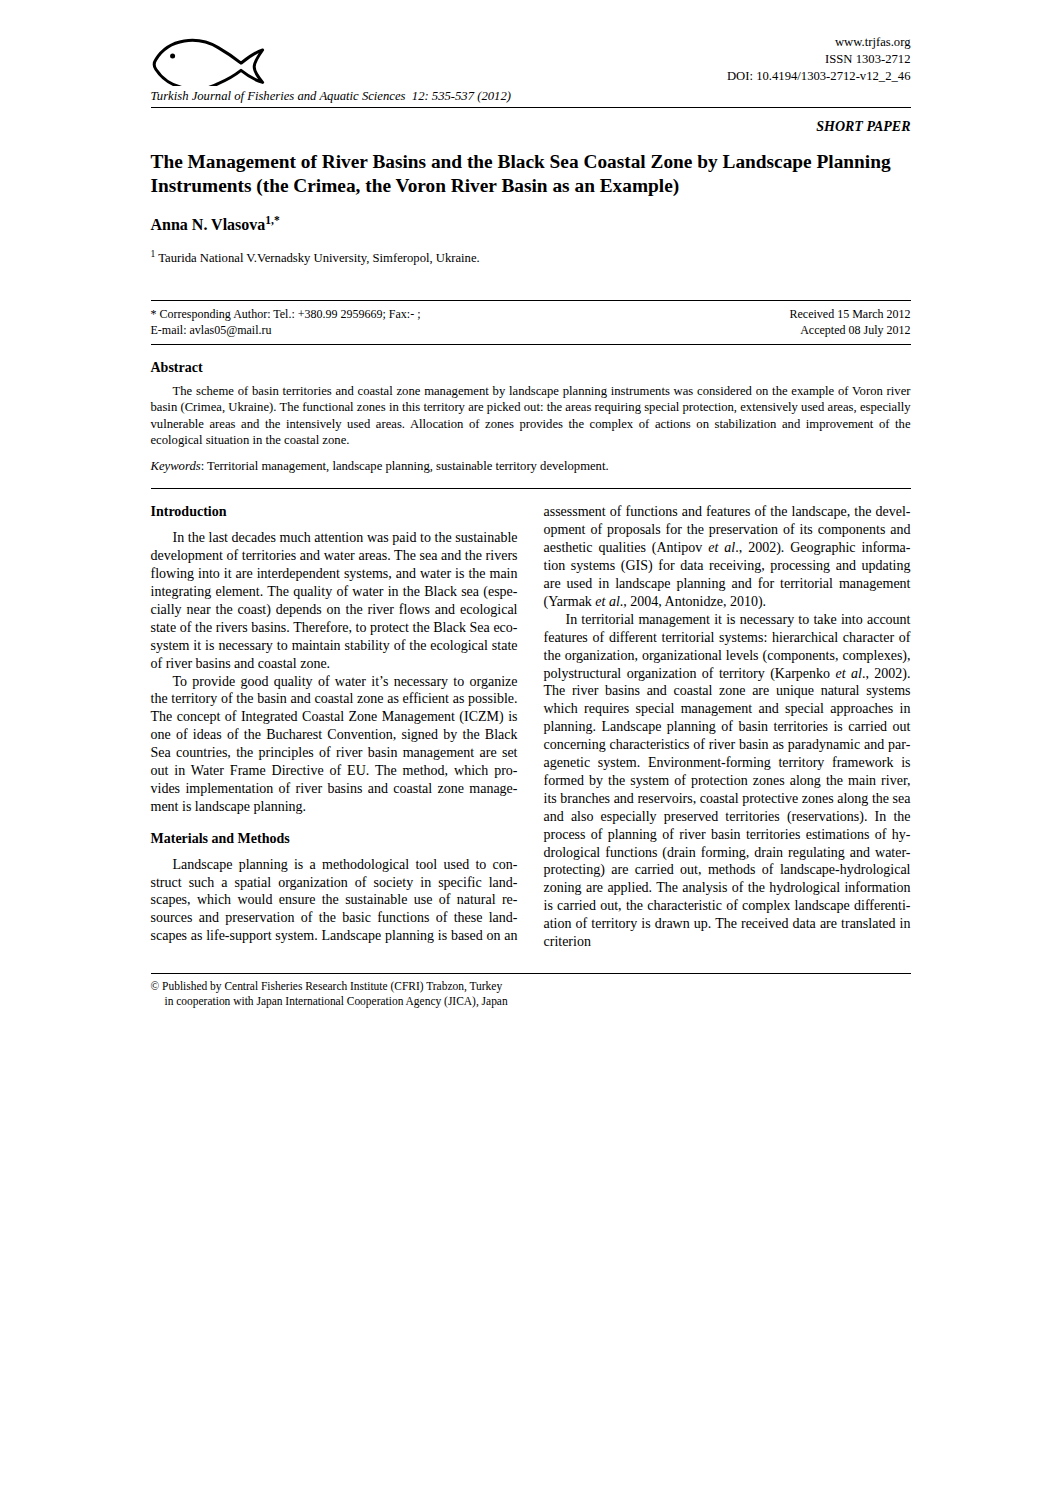www.trjfas.org
ISSN 1303-2712
DOI: 10.4194/1303-2712-v12_2_46
Turkish Journal of Fisheries and Aquatic Sciences 12: 535-537 (2012)
SHORT PAPER
The Management of River Basins and the Black Sea Coastal Zone by Landscape Planning Instruments (the Crimea, the Voron River Basin as an Example)
Anna N. Vlasova1,*
1 Taurida National V.Vernadsky University, Simferopol, Ukraine.
* Corresponding Author: Tel.: +380.99 2959669; Fax:- ;
E-mail: avlas05@mail.ru
Received 15 March 2012
Accepted 08 July 2012
Abstract
The scheme of basin territories and coastal zone management by landscape planning instruments was considered on the example of Voron river basin (Crimea, Ukraine). The functional zones in this territory are picked out: the areas requiring special protection, extensively used areas, especially vulnerable areas and the intensively used areas. Allocation of zones provides the complex of actions on stabilization and improvement of the ecological situation in the coastal zone.
Keywords: Territorial management, landscape planning, sustainable territory development.
Introduction
In the last decades much attention was paid to the sustainable development of territories and water areas. The sea and the rivers flowing into it are interdependent systems, and water is the main integrating element. The quality of water in the Black sea (especially near the coast) depends on the river flows and ecological state of the rivers basins. Therefore, to protect the Black Sea ecosystem it is necessary to maintain stability of the ecological state of river basins and coastal zone.
To provide good quality of water it’s necessary to organize the territory of the basin and coastal zone as efficient as possible. The concept of Integrated Coastal Zone Management (ICZM) is one of ideas of the Bucharest Convention, signed by the Black Sea countries, the principles of river basin management are set out in Water Frame Directive of EU. The method, which provides implementation of river basins and coastal zone management is landscape planning.
Materials and Methods
Landscape planning is a methodological tool used to construct such a spatial organization of society in specific landscapes, which would ensure the sustainable use of natural resources and preservation of the basic functions of these landscapes as life-support system. Landscape planning is based on an assessment of functions and features of the landscape, the development of proposals for the preservation of its components and aesthetic qualities (Antipov et al., 2002). Geographic information systems (GIS) for data receiving, processing and updating are used in landscape planning and for territorial management (Yarmak et al., 2004, Antonidze, 2010).
In territorial management it is necessary to take into account features of different territorial systems: hierarchical character of the organization, organizational levels (components, complexes), polystructural organization of territory (Karpenko et al., 2002). The river basins and coastal zone are unique natural systems which requires special management and special approaches in planning. Landscape planning of basin territories is carried out concerning characteristics of river basin as paradynamic and paragenetic system. Environment-forming territory framework is formed by the system of protection zones along the main river, its branches and reservoirs, coastal protective zones along the sea and also especially preserved territories (reservations). In the process of planning of river basin territories estimations of hydrological functions (drain forming, drain regulating and water-protecting) are carried out, methods of landscape-hydrological zoning are applied. The analysis of the hydrological information is carried out, the characteristic of complex landscape differentiation of territory is drawn up. The received data are translated in criterion
© Published by Central Fisheries Research Institute (CFRI) Trabzon, Turkey
in cooperation with Japan International Cooperation Agency (JICA), Japan